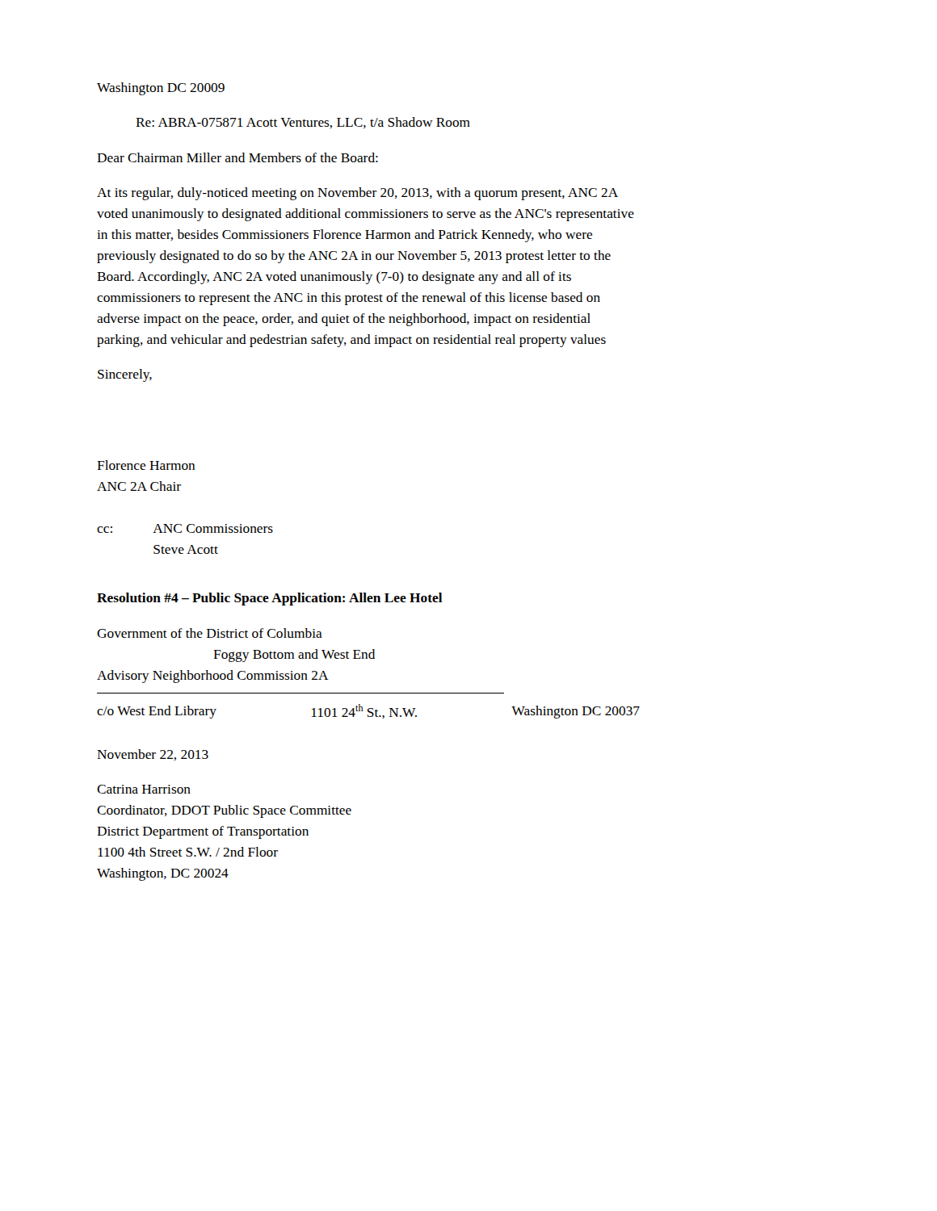Washington DC 20009
Re: ABRA-075871 Acott Ventures, LLC, t/a Shadow Room
Dear Chairman Miller and Members of the Board:
At its regular, duly-noticed meeting on November 20, 2013, with a quorum present, ANC 2A voted unanimously to designated additional commissioners to serve as the ANC's representative in this matter, besides Commissioners Florence Harmon and Patrick Kennedy, who were previously designated to do so by the ANC 2A in our November 5, 2013 protest letter to the Board. Accordingly, ANC 2A voted unanimously (7-0) to designate any and all of its commissioners to represent the ANC in this protest of the renewal of this license based on adverse impact on the peace, order, and quiet of the neighborhood, impact on residential parking, and vehicular and pedestrian safety, and impact on residential real property values
Sincerely,
Florence Harmon
ANC 2A Chair
cc: ANC Commissioners
Steve Acott
Resolution #4 – Public Space Application: Allen Lee Hotel
Government of the District of Columbia
Foggy Bottom and West End
Advisory Neighborhood Commission 2A
c/o West End Library 1101 24th St., N.W. Washington DC 20037
November 22, 2013
Catrina Harrison
Coordinator, DDOT Public Space Committee
District Department of Transportation
1100 4th Street S.W. / 2nd Floor
Washington, DC 20024